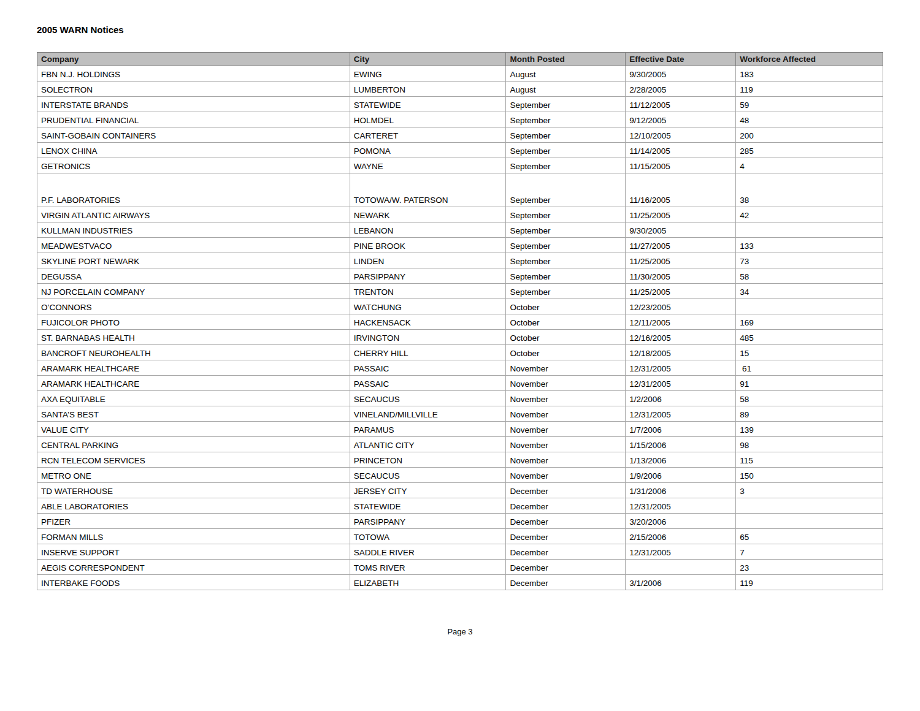2005 WARN Notices
| Company | City | Month Posted | Effective Date | Workforce Affected |
| --- | --- | --- | --- | --- |
| FBN N.J. HOLDINGS | EWING | August | 9/30/2005 | 183 |
| SOLECTRON | LUMBERTON | August | 2/28/2005 | 119 |
| INTERSTATE BRANDS | STATEWIDE | September | 11/12/2005 | 59 |
| PRUDENTIAL FINANCIAL | HOLMDEL | September | 9/12/2005 | 48 |
| SAINT-GOBAIN CONTAINERS | CARTERET | September | 12/10/2005 | 200 |
| LENOX CHINA | POMONA | September | 11/14/2005 | 285 |
| GETRONICS | WAYNE | September | 11/15/2005 | 4 |
| P.F. LABORATORIES | TOTOWA/W. PATERSON | September | 11/16/2005 | 38 |
| VIRGIN ATLANTIC AIRWAYS | NEWARK | September | 11/25/2005 | 42 |
| KULLMAN INDUSTRIES | LEBANON | September | 9/30/2005 | |
| MEADWESTVACO | PINE BROOK | September | 11/27/2005 | 133 |
| SKYLINE PORT NEWARK | LINDEN | September | 11/25/2005 | 73 |
| DEGUSSA | PARSIPPANY | September | 11/30/2005 | 58 |
| NJ PORCELAIN COMPANY | TRENTON | September | 11/25/2005 | 34 |
| O’CONNORS | WATCHUNG | October | 12/23/2005 | |
| FUJICOLOR PHOTO | HACKENSACK | October | 12/11/2005 | 169 |
| ST. BARNABAS HEALTH | IRVINGTON | October | 12/16/2005 | 485 |
| BANCROFT NEUROHEALTH | CHERRY HILL | October | 12/18/2005 | 15 |
| ARAMARK HEALTHCARE | PASSAIC | November | 12/31/2005 | 61 |
| ARAMARK HEALTHCARE | PASSAIC | November | 12/31/2005 | 91 |
| AXA EQUITABLE | SECAUCUS | November | 1/2/2006 | 58 |
| SANTA’S BEST | VINELAND/MILLVILLE | November | 12/31/2005 | 89 |
| VALUE CITY | PARAMUS | November | 1/7/2006 | 139 |
| CENTRAL PARKING | ATLANTIC CITY | November | 1/15/2006 | 98 |
| RCN TELECOM SERVICES | PRINCETON | November | 1/13/2006 | 115 |
| METRO ONE | SECAUCUS | November | 1/9/2006 | 150 |
| TD WATERHOUSE | JERSEY CITY | December | 1/31/2006 | 3 |
| ABLE LABORATORIES | STATEWIDE | December | 12/31/2005 | |
| PFIZER | PARSIPPANY | December | 3/20/2006 | |
| FORMAN MILLS | TOTOWA | December | 2/15/2006 | 65 |
| INSERVE SUPPORT | SADDLE RIVER | December | 12/31/2005 | 7 |
| AEGIS CORRESPONDENT | TOMS RIVER | December | | 23 |
| INTERBAKE FOODS | ELIZABETH | December | 3/1/2006 | 119 |
Page 3